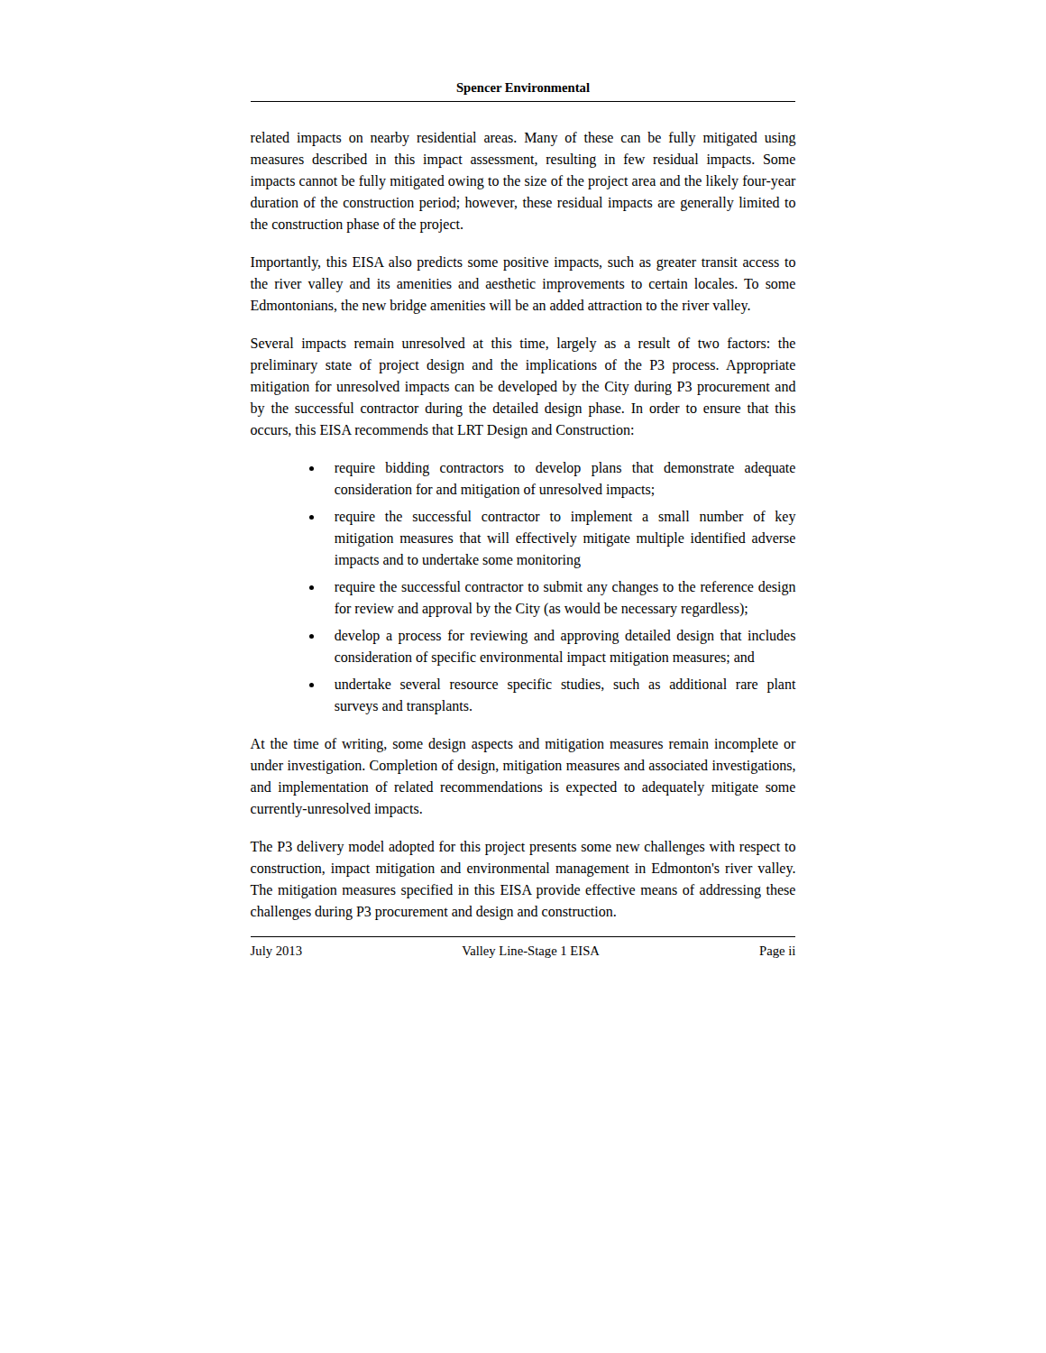Spencer Environmental
related impacts on nearby residential areas. Many of these can be fully mitigated using measures described in this impact assessment, resulting in few residual impacts. Some impacts cannot be fully mitigated owing to the size of the project area and the likely four-year duration of the construction period; however, these residual impacts are generally limited to the construction phase of the project.
Importantly, this EISA also predicts some positive impacts, such as greater transit access to the river valley and its amenities and aesthetic improvements to certain locales. To some Edmontonians, the new bridge amenities will be an added attraction to the river valley.
Several impacts remain unresolved at this time, largely as a result of two factors: the preliminary state of project design and the implications of the P3 process. Appropriate mitigation for unresolved impacts can be developed by the City during P3 procurement and by the successful contractor during the detailed design phase. In order to ensure that this occurs, this EISA recommends that LRT Design and Construction:
require bidding contractors to develop plans that demonstrate adequate consideration for and mitigation of unresolved impacts;
require the successful contractor to implement a small number of key mitigation measures that will effectively mitigate multiple identified adverse impacts and to undertake some monitoring
require the successful contractor to submit any changes to the reference design for review and approval by the City (as would be necessary regardless);
develop a process for reviewing and approving detailed design that includes consideration of specific environmental impact mitigation measures; and
undertake several resource specific studies, such as additional rare plant surveys and transplants.
At the time of writing, some design aspects and mitigation measures remain incomplete or under investigation. Completion of design, mitigation measures and associated investigations, and implementation of related recommendations is expected to adequately mitigate some currently-unresolved impacts.
The P3 delivery model adopted for this project presents some new challenges with respect to construction, impact mitigation and environmental management in Edmonton's river valley. The mitigation measures specified in this EISA provide effective means of addressing these challenges during P3 procurement and design and construction.
July 2013 Valley Line-Stage 1 EISA Page ii